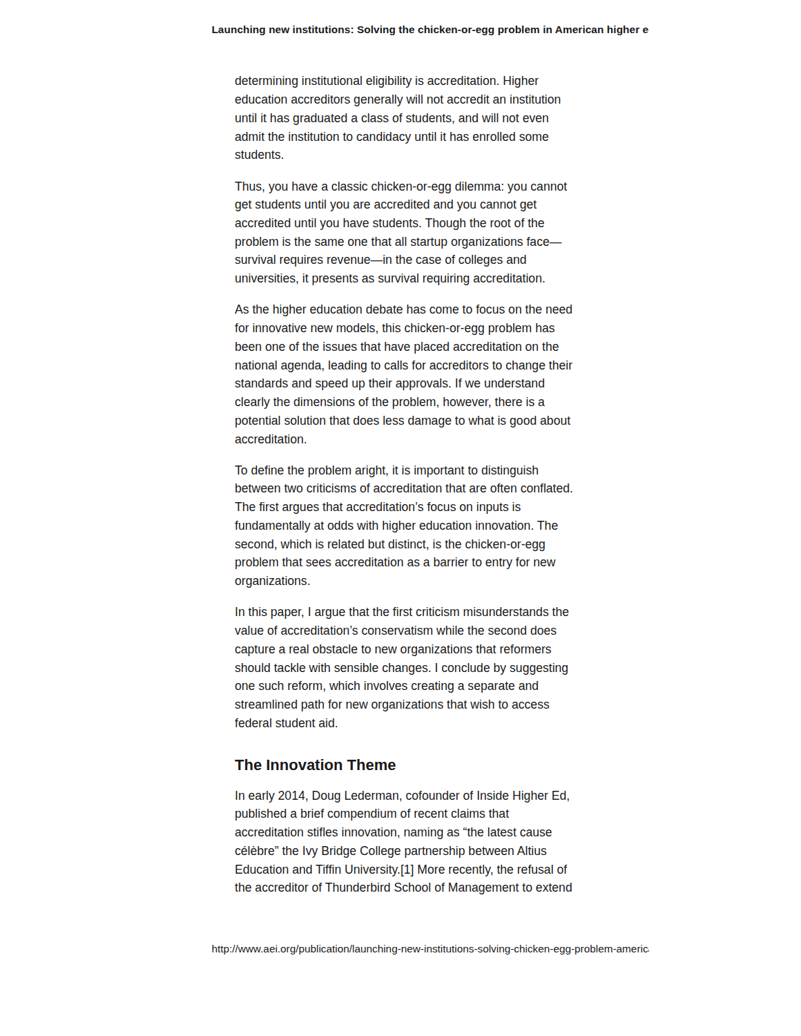Launching new institutions: Solving the chicken-or-egg problem in American higher educ... Page 5 of 22
determining institutional eligibility is accreditation. Higher education accreditors generally will not accredit an institution until it has graduated a class of students, and will not even admit the institution to candidacy until it has enrolled some students.
Thus, you have a classic chicken-or-egg dilemma: you cannot get students until you are accredited and you cannot get accredited until you have students. Though the root of the problem is the same one that all startup organizations face—survival requires revenue—in the case of colleges and universities, it presents as survival requiring accreditation.
As the higher education debate has come to focus on the need for innovative new models, this chicken-or-egg problem has been one of the issues that have placed accreditation on the national agenda, leading to calls for accreditors to change their standards and speed up their approvals. If we understand clearly the dimensions of the problem, however, there is a potential solution that does less damage to what is good about accreditation.
To define the problem aright, it is important to distinguish between two criticisms of accreditation that are often conflated. The first argues that accreditation’s focus on inputs is fundamentally at odds with higher education innovation. The second, which is related but distinct, is the chicken-or-egg problem that sees accreditation as a barrier to entry for new organizations.
In this paper, I argue that the first criticism misunderstands the value of accreditation’s conservatism while the second does capture a real obstacle to new organizations that reformers should tackle with sensible changes. I conclude by suggesting one such reform, which involves creating a separate and streamlined path for new organizations that wish to access federal student aid.
The Innovation Theme
In early 2014, Doug Lederman, cofounder of Inside Higher Ed, published a brief compendium of recent claims that accreditation stifles innovation, naming as “the latest cause célèbre” the Ivy Bridge College partnership between Altius Education and Tiffin University.[1] More recently, the refusal of the accreditor of Thunderbird School of Management to extend
http://www.aei.org/publication/launching-new-institutions-solving-chicken-egg-problem-american-hi...